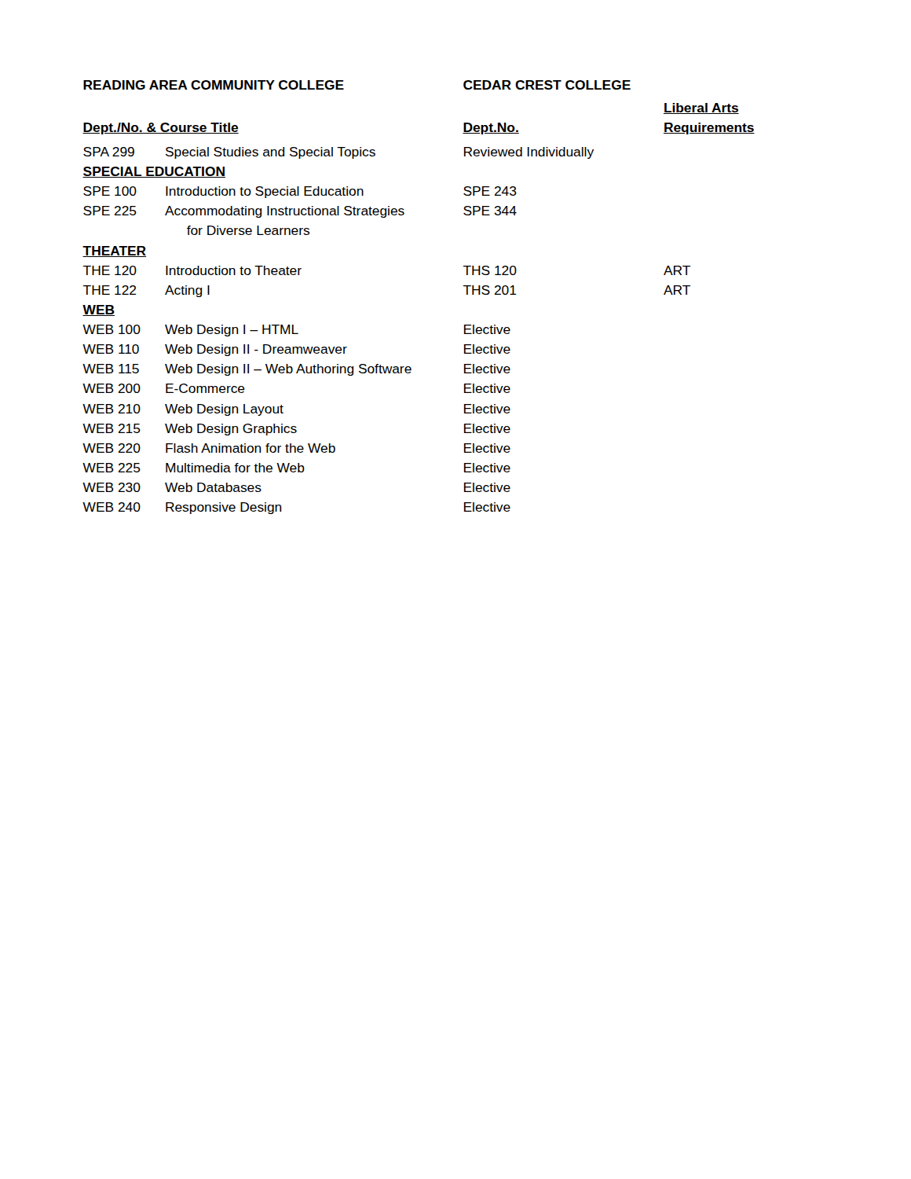| READING AREA COMMUNITY COLLEGE | CEDAR CREST COLLEGE |
| --- | --- |
| | | Liberal Arts |
| Dept./No. & Course Title | Dept.No. | Requirements |
| SPA 299 | Special Studies and Special Topics | Reviewed Individually | |
| SPECIAL EDUCATION |
| SPE 100 | Introduction to Special Education | SPE 243 | |
| SPE 225 | Accommodating Instructional Strategies | SPE 344 | |
| | for Diverse Learners | | |
| THEATER |
| THE 120 | Introduction to Theater | THS 120 | ART |
| THE 122 | Acting I | THS 201 | ART |
| WEB |
| WEB 100 | Web Design I – HTML | Elective | |
| WEB 110 | Web Design II - Dreamweaver | Elective | |
| WEB 115 | Web Design II – Web Authoring Software | Elective | |
| WEB 200 | E-Commerce | Elective | |
| WEB 210 | Web Design Layout | Elective | |
| WEB 215 | Web Design Graphics | Elective | |
| WEB 220 | Flash Animation for the Web | Elective | |
| WEB 225 | Multimedia for the Web | Elective | |
| WEB 230 | Web Databases | Elective | |
| WEB 240 | Responsive Design | Elective | |